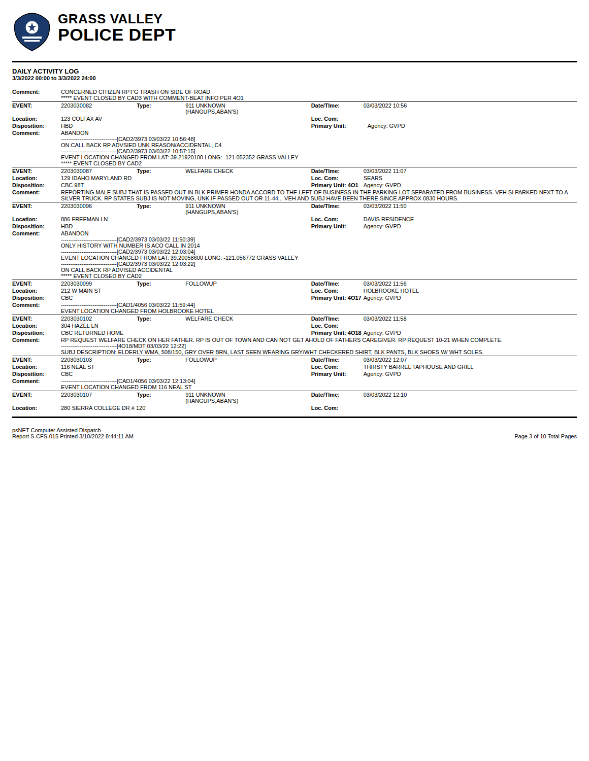GRASS VALLEY
POLICE DEPT
DAILY ACTIVITY LOG
3/3/2022 00:00 to 3/3/2022 24:00
| Comment: | CONCERNED CITIZEN RPT'G TRASH ON SIDE OF ROAD ***** EVENT CLOSED BY CAD3 WITH COMMENT-BEAT INFO PER 4O1 |
| EVENT: | 2203030082 | Type: | 911 UNKNOWN (HANGUPS,ABAN'S) | Date/TIme: | 03/03/2022 10:56 |
| Location: | 123 COLFAX AV | Loc. Com: | |
| Disposition: | HBD | Primary Unit: | Agency: GVPD |
| Comment: | ABANDON ------------------------------[CAD2/3973 03/03/22 10:56:48] ON CALL BACK RP ADVSIED UNK REASON/ACCIDENTAL, C4 ------------------------------[CAD2/3973 03/03/22 10:57:15] EVENT LOCATION CHANGED FROM LAT: 39.21920100 LONG: -121.052352 GRASS VALLEY ***** EVENT CLOSED BY CAD2 |
| EVENT: | 2203030087 | Type: | WELFARE CHECK | Date/TIme: | 03/03/2022 11:07 |
| Location: | 129 IDAHO MARYLAND RD | Loc. Com: | SEARS |
| Disposition: | CBC 98T | Primary Unit: 4O1 | Agency: GVPD |
| Comment: | REPORTING MALE SUBJ THAT IS PASSED OUT IN BLK PRIMER HONDA ACCORD TO THE LEFT OF BUSINESS IN THE PARKING LOT SEPARATED FROM BUSINESS. VEH SI PARKED NEXT TO A SILVER TRUCK. RP STATES SUBJ IS NOT MOVING, UNK IF PASSED OUT OR 11-44... VEH AND SUBJ HAVE BEEN THERE SINCE APPROX 0830 HOURS. |
| EVENT: | 2203030096 | Type: | 911 UNKNOWN (HANGUPS,ABAN'S) | Date/TIme: | 03/03/2022 11:50 |
| Location: | 886 FREEMAN LN | Loc. Com: | DAVIS RESIDENCE |
| Disposition: | HBD | Primary Unit: | Agency: GVPD |
| Comment: | ABANDON ------------------------------[CAD2/3973 03/03/22 11:50:39] ONLY HISTORY WITH NUMBER IS ACO CALL IN 2014 ------------------------------[CAD2/3973 03/03/22 12:03:04] EVENT LOCATION CHANGED FROM LAT: 39.20058600 LONG: -121.056772 GRASS VALLEY ------------------------------[CAD2/3973 03/03/22 12:03:22] ON CALL BACK RP ADVISED ACCIDENTAL ***** EVENT CLOSED BY CAD2 |
| EVENT: | 2203030099 | Type: | FOLLOWUP | Date/TIme: | 03/03/2022 11:56 |
| Location: | 212 W MAIN ST | Loc. Com: | HOLBROOKE HOTEL |
| Disposition: | CBC | Primary Unit: 4O17 | Agency: GVPD |
| Comment: | ------------------------------[CAD1/4056 03/03/22 11:59:44] EVENT LOCATION CHANGED FROM HOLBROOKE HOTEL |
| EVENT: | 2203030102 | Type: | WELFARE CHECK | Date/TIme: | 03/03/2022 11:58 |
| Location: | 304 HAZEL LN | Loc. Com: | |
| Disposition: | CBC RETURNED HOME | Primary Unit: 4O18 | Agency: GVPD |
| Comment: | RP REQUEST WELFARE CHECK ON HER FATHER. RP IS OUT OF TOWN AND CAN NOT GET AHOLD OF FATHERS CAREGIVER. RP REQUEST 10-21 WHEN COMPLETE. ------------------------------[4O18/MDT 03/03/22 12:22] SUBJ DESCRIPTION: ELDERLY WMA, 508/150, GRY OVER BRN, LAST SEEN WEARING GRY/WHT CHECKERED SHIRT, BLK PANTS, BLK SHOES W/ WHT SOLES. |
| EVENT: | 2203030103 | Type: | FOLLOWUP | Date/TIme: | 03/03/2022 12:07 |
| Location: | 116 NEAL ST | Loc. Com: | THIRSTY BARREL TAPHOUSE AND GRILL |
| Disposition: | CBC | Primary Unit: | Agency: GVPD |
| Comment: | ------------------------------[CAD1/4056 03/03/22 12:13:04] EVENT LOCATION CHANGED FROM 116 NEAL ST |
| EVENT: | 2203030107 | Type: | 911 UNKNOWN (HANGUPS,ABAN'S) | Date/TIme: | 03/03/2022 12:10 |
| Location: | 280 SIERRA COLLEGE DR # 120 | Loc. Com: | |
psNET Computer Assisted Dispatch
Report S-CFS-015 Printed 3/10/2022 8:44:11 AM
Page 3 of 10 Total Pages